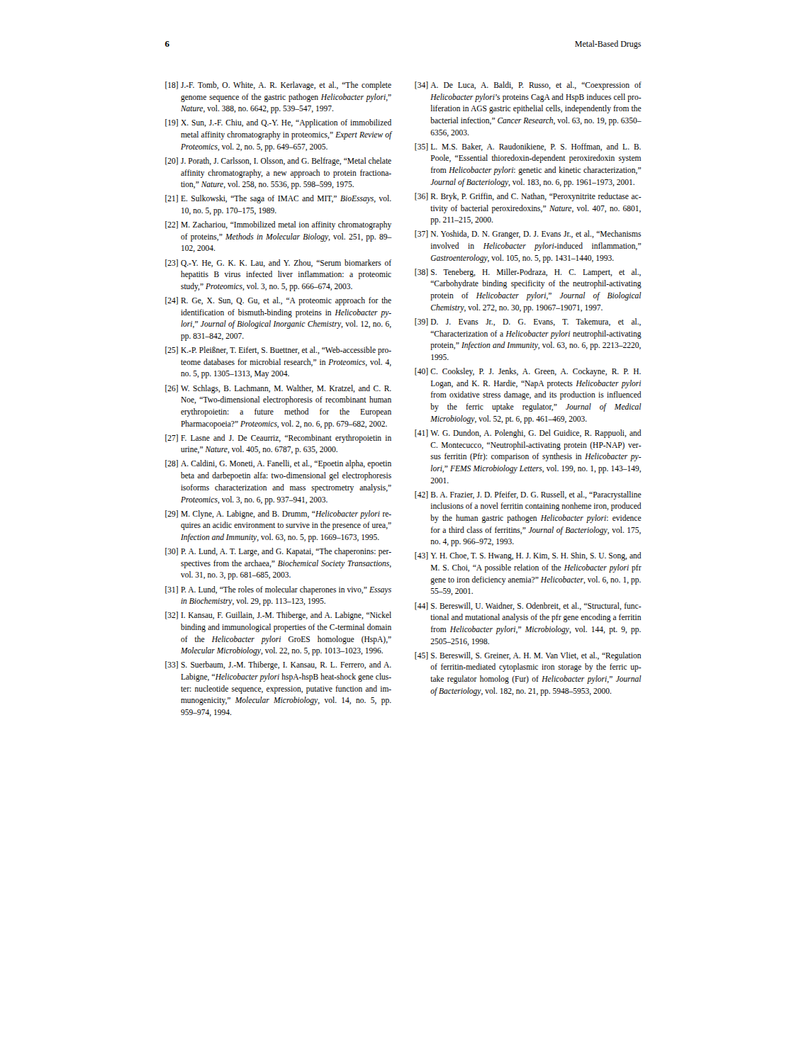6 Metal-Based Drugs
[18] J.-F. Tomb, O. White, A. R. Kerlavage, et al., “The complete genome sequence of the gastric pathogen Helicobacter pylori,” Nature, vol. 388, no. 6642, pp. 539–547, 1997.
[19] X. Sun, J.-F. Chiu, and Q.-Y. He, “Application of immobilized metal affinity chromatography in proteomics,” Expert Review of Proteomics, vol. 2, no. 5, pp. 649–657, 2005.
[20] J. Porath, J. Carlsson, I. Olsson, and G. Belfrage, “Metal chelate affinity chromatography, a new approach to protein fractionation,” Nature, vol. 258, no. 5536, pp. 598–599, 1975.
[21] E. Sulkowski, “The saga of IMAC and MIT,” BioEssays, vol. 10, no. 5, pp. 170–175, 1989.
[22] M. Zachariou, “Immobilized metal ion affinity chromatography of proteins,” Methods in Molecular Biology, vol. 251, pp. 89–102, 2004.
[23] Q.-Y. He, G. K. K. Lau, and Y. Zhou, “Serum biomarkers of hepatitis B virus infected liver inflammation: a proteomic study,” Proteomics, vol. 3, no. 5, pp. 666–674, 2003.
[24] R. Ge, X. Sun, Q. Gu, et al., “A proteomic approach for the identification of bismuth-binding proteins in Helicobacter pylori,” Journal of Biological Inorganic Chemistry, vol. 12, no. 6, pp. 831–842, 2007.
[25] K.-P. Pleißner, T. Eifert, S. Buettner, et al., “Web-accessible proteome databases for microbial research,” in Proteomics, vol. 4, no. 5, pp. 1305–1313, May 2004.
[26] W. Schlags, B. Lachmann, M. Walther, M. Kratzel, and C. R. Noe, “Two-dimensional electrophoresis of recombinant human erythropoietin: a future method for the European Pharmacopoeia?” Proteomics, vol. 2, no. 6, pp. 679–682, 2002.
[27] F. Lasne and J. De Ceaurriz, “Recombinant erythropoietin in urine,” Nature, vol. 405, no. 6787, p. 635, 2000.
[28] A. Caldini, G. Moneti, A. Fanelli, et al., “Epoetin alpha, epoetin beta and darbepoetin alfa: two-dimensional gel electrophoresis isoforms characterization and mass spectrometry analysis,” Proteomics, vol. 3, no. 6, pp. 937–941, 2003.
[29] M. Clyne, A. Labigne, and B. Drumm, “Helicobacter pylori requires an acidic environment to survive in the presence of urea,” Infection and Immunity, vol. 63, no. 5, pp. 1669–1673, 1995.
[30] P. A. Lund, A. T. Large, and G. Kapatai, “The chaperonins: perspectives from the archaea,” Biochemical Society Transactions, vol. 31, no. 3, pp. 681–685, 2003.
[31] P. A. Lund, “The roles of molecular chaperones in vivo,” Essays in Biochemistry, vol. 29, pp. 113–123, 1995.
[32] I. Kansau, F. Guillain, J.-M. Thiberge, and A. Labigne, “Nickel binding and immunological properties of the C-terminal domain of the Helicobacter pylori GroES homologue (HspA),” Molecular Microbiology, vol. 22, no. 5, pp. 1013–1023, 1996.
[33] S. Suerbaum, J.-M. Thiberge, I. Kansau, R. L. Ferrero, and A. Labigne, “Helicobacter pylori hspA-hspB heat-shock gene cluster: nucleotide sequence, expression, putative function and immunogenicity,” Molecular Microbiology, vol. 14, no. 5, pp. 959–974, 1994.
[34] A. De Luca, A. Baldi, P. Russo, et al., “Coexpression of Helicobacter pylori’s proteins CagA and HspB induces cell proliferation in AGS gastric epithelial cells, independently from the bacterial infection,” Cancer Research, vol. 63, no. 19, pp. 6350–6356, 2003.
[35] L. M.S. Baker, A. Raudonikiene, P. S. Hoffman, and L. B. Poole, “Essential thioredoxin-dependent peroxiredoxin system from Helicobacter pylori: genetic and kinetic characterization,” Journal of Bacteriology, vol. 183, no. 6, pp. 1961–1973, 2001.
[36] R. Bryk, P. Griffin, and C. Nathan, “Peroxynitrite reductase activity of bacterial peroxiredoxins,” Nature, vol. 407, no. 6801, pp. 211–215, 2000.
[37] N. Yoshida, D. N. Granger, D. J. Evans Jr., et al., “Mechanisms involved in Helicobacter pylori-induced inflammation,” Gastroenterology, vol. 105, no. 5, pp. 1431–1440, 1993.
[38] S. Teneberg, H. Miller-Podraza, H. C. Lampert, et al., “Carbohydrate binding specificity of the neutrophil-activating protein of Helicobacter pylori,” Journal of Biological Chemistry, vol. 272, no. 30, pp. 19067–19071, 1997.
[39] D. J. Evans Jr., D. G. Evans, T. Takemura, et al., “Characterization of a Helicobacter pylori neutrophil-activating protein,” Infection and Immunity, vol. 63, no. 6, pp. 2213–2220, 1995.
[40] C. Cooksley, P. J. Jenks, A. Green, A. Cockayne, R. P. H. Logan, and K. R. Hardie, “NapA protects Helicobacter pylori from oxidative stress damage, and its production is influenced by the ferric uptake regulator,” Journal of Medical Microbiology, vol. 52, pt. 6, pp. 461–469, 2003.
[41] W. G. Dundon, A. Polenghi, G. Del Guidice, R. Rappuoli, and C. Montecucco, “Neutrophil-activating protein (HP-NAP) versus ferritin (Pfr): comparison of synthesis in Helicobacter pylori,” FEMS Microbiology Letters, vol. 199, no. 1, pp. 143–149, 2001.
[42] B. A. Frazier, J. D. Pfeifer, D. G. Russell, et al., “Paracrystalline inclusions of a novel ferritin containing nonheme iron, produced by the human gastric pathogen Helicobacter pylori: evidence for a third class of ferritins,” Journal of Bacteriology, vol. 175, no. 4, pp. 966–972, 1993.
[43] Y. H. Choe, T. S. Hwang, H. J. Kim, S. H. Shin, S. U. Song, and M. S. Choi, “A possible relation of the Helicobacter pylori pfr gene to iron deficiency anemia?” Helicobacter, vol. 6, no. 1, pp. 55–59, 2001.
[44] S. Bereswill, U. Waidner, S. Odenbreit, et al., “Structural, functional and mutational analysis of the pfr gene encoding a ferritin from Helicobacter pylori,” Microbiology, vol. 144, pt. 9, pp. 2505–2516, 1998.
[45] S. Bereswill, S. Greiner, A. H. M. Van Vliet, et al., “Regulation of ferritin-mediated cytoplasmic iron storage by the ferric uptake regulator homolog (Fur) of Helicobacter pylori,” Journal of Bacteriology, vol. 182, no. 21, pp. 5948–5953, 2000.